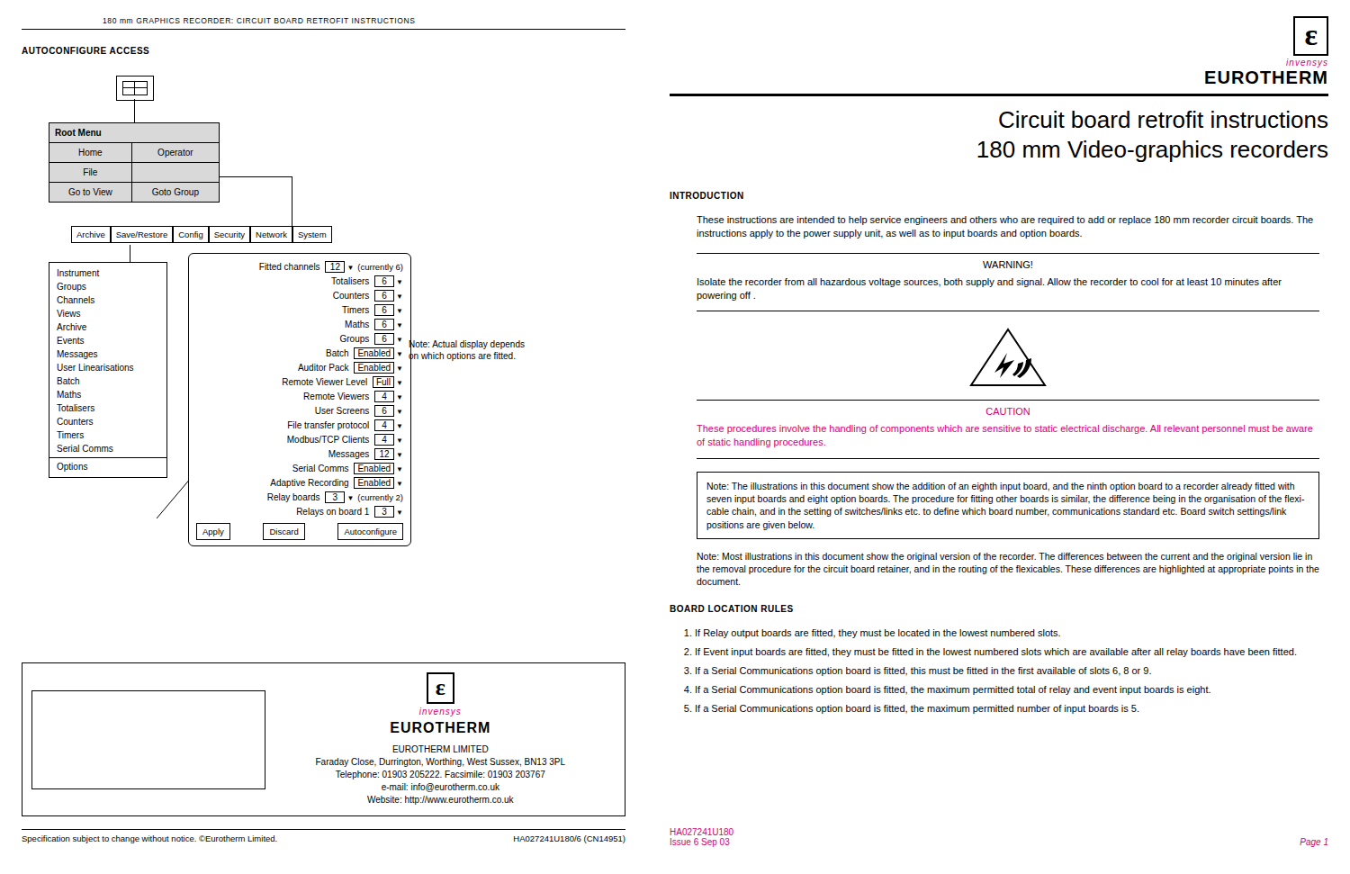180 mm GRAPHICS RECORDER: CIRCUIT BOARD RETROFIT INSTRUCTIONS
AUTOCONFIGURE ACCESS
| Root Menu |
| Home | Operator |
| File | |
| Go to View | Goto Group |
Archive
Save/Restore
Config
Security
Network
System
Instrument
Groups
Channels
Views
Archive
Events
Messages
User Linearisations
Batch
Maths
Totalisers
Counters
Timers
Serial Comms
Options
Fitted channels 12▼(currently 6)
Totalisers 6▼
Counters 6▼
Timers 6▼
Maths 6▼
Groups 6▼
Batch Enabled▼
Auditor Pack Enabled▼
Remote Viewer Level Full▼
Remote Viewers 4▼
User Screens 6▼
File transfer protocol 4▼
Modbus/TCP Clients 4▼
Messages 12▼
Serial Comms Enabled▼
Adaptive Recording Enabled▼
Relay boards 3▼(currently 2)
Relays on board 1 3▼
Apply
Discard
Autoconfigure
Note: Actual display depends
on which options are fitted.
ε
invensys
EUROTHERM
EUROTHERM LIMITED
Faraday Close, Durrington, Worthing, West Sussex, BN13 3PL
Telephone: 01903 205222. Facsimile: 01903 203767
e-mail: info@eurotherm.co.uk
Website: http://www.eurotherm.co.uk
Specification subject to change without notice. ©Eurotherm Limited.
HA027241U180/6 (CN14951)
ε
invensys
EUROTHERM
Circuit board retrofit instructions
180 mm Video-graphics recorders
INTRODUCTION
These instructions are intended to help service engineers and others who are required to add or replace 180 mm recorder circuit boards. The instructions apply to the power supply unit, as well as to input boards and option boards.
WARNING!
Isolate the recorder from all hazardous voltage sources, both supply and signal. Allow the recorder to cool for at least 10 minutes after powering off .
CAUTION
These procedures involve the handling of components which are sensitive to static electrical discharge. All relevant personnel must be aware of static handling procedures.
Note: The illustrations in this document show the addition of an eighth input board, and the ninth option board to a recorder already fitted with seven input boards and eight option boards. The procedure for fitting other boards is similar, the difference being in the organisation of the flexi-cable chain, and in the setting of switches/links etc. to define which board number, communications standard etc. Board switch settings/link positions are given below.
Note: Most illustrations in this document show the original version of the recorder. The differences between the current and the original version lie in the removal procedure for the circuit board retainer, and in the routing of the flexicables. These differences are highlighted at appropriate points in the document.
BOARD LOCATION RULES
If Relay output boards are fitted, they must be located in the lowest numbered slots.
If Event input boards are fitted, they must be fitted in the lowest numbered slots which are available after all relay boards have been fitted.
If a Serial Communications option board is fitted, this must be fitted in the first available of slots 6, 8 or 9.
If a Serial Communications option board is fitted, the maximum permitted total of relay and event input boards is eight.
If a Serial Communications option board is fitted, the maximum permitted number of input boards is 5.
HA027241U180
Issue 6 Sep 03 Page 1